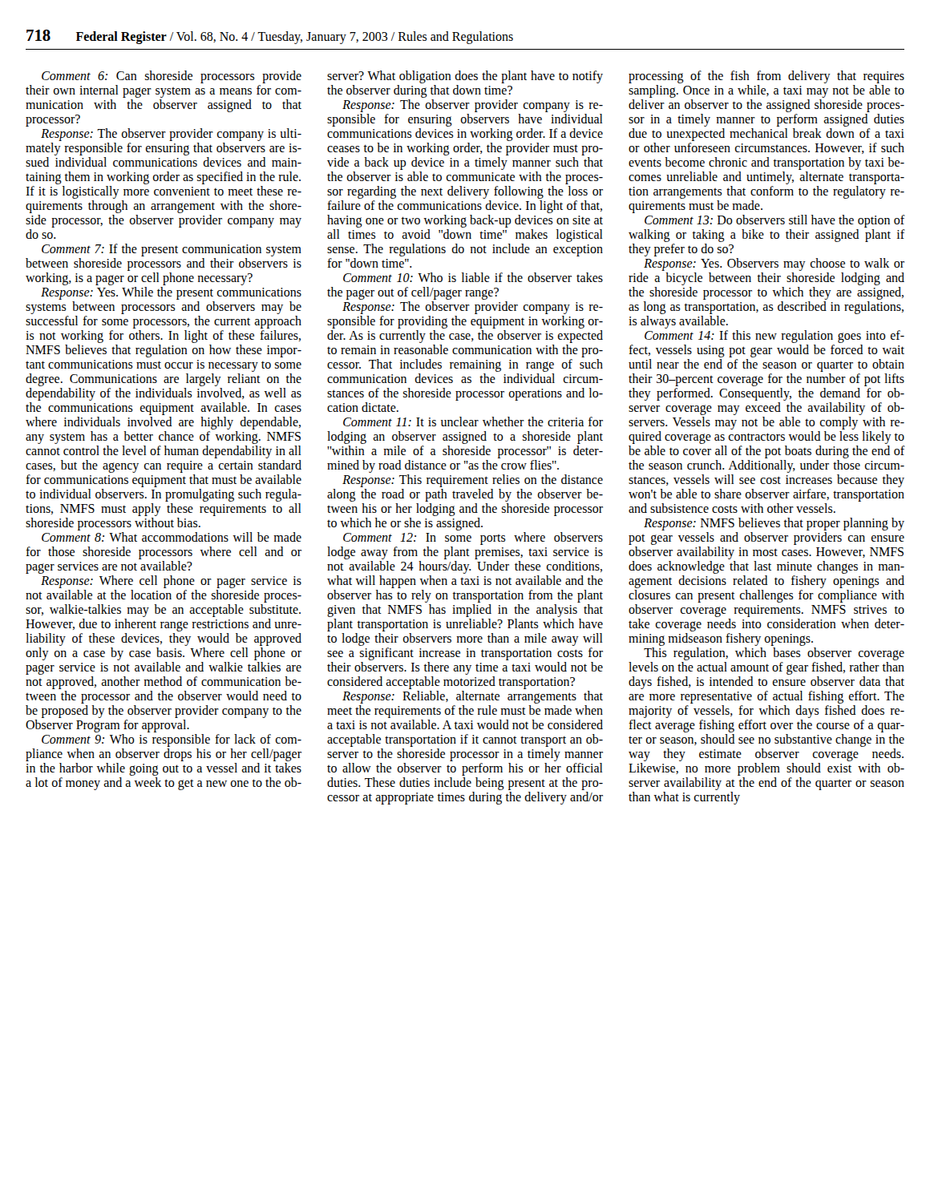718 Federal Register / Vol. 68, No. 4 / Tuesday, January 7, 2003 / Rules and Regulations
Comment 6: Can shoreside processors provide their own internal pager system as a means for communication with the observer assigned to that processor?
Response: The observer provider company is ultimately responsible for ensuring that observers are issued individual communications devices and maintaining them in working order as specified in the rule. If it is logistically more convenient to meet these requirements through an arrangement with the shoreside processor, the observer provider company may do so.
Comment 7: If the present communication system between shoreside processors and their observers is working, is a pager or cell phone necessary?
Response: Yes. While the present communications systems between processors and observers may be successful for some processors, the current approach is not working for others. In light of these failures, NMFS believes that regulation on how these important communications must occur is necessary to some degree. Communications are largely reliant on the dependability of the individuals involved, as well as the communications equipment available. In cases where individuals involved are highly dependable, any system has a better chance of working. NMFS cannot control the level of human dependability in all cases, but the agency can require a certain standard for communications equipment that must be available to individual observers. In promulgating such regulations, NMFS must apply these requirements to all shoreside processors without bias.
Comment 8: What accommodations will be made for those shoreside processors where cell and or pager services are not available?
Response: Where cell phone or pager service is not available at the location of the shoreside processor, walkie-talkies may be an acceptable substitute. However, due to inherent range restrictions and unreliability of these devices, they would be approved only on a case by case basis. Where cell phone or pager service is not available and walkie talkies are not approved, another method of communication between the processor and the observer would need to be proposed by the observer provider company to the Observer Program for approval.
Comment 9: Who is responsible for lack of compliance when an observer drops his or her cell/pager in the harbor while going out to a vessel and it takes a lot of money and a week to get a new one to the observer? What obligation does the plant have to notify the observer during that down time?
Response: The observer provider company is responsible for ensuring observers have individual communications devices in working order. If a device ceases to be in working order, the provider must provide a back up device in a timely manner such that the observer is able to communicate with the processor regarding the next delivery following the loss or failure of the communications device. In light of that, having one or two working back-up devices on site at all times to avoid ''down time'' makes logistical sense. The regulations do not include an exception for ''down time''.
Comment 10: Who is liable if the observer takes the pager out of cell/pager range?
Response: The observer provider company is responsible for providing the equipment in working order. As is currently the case, the observer is expected to remain in reasonable communication with the processor. That includes remaining in range of such communication devices as the individual circumstances of the shoreside processor operations and location dictate.
Comment 11: It is unclear whether the criteria for lodging an observer assigned to a shoreside plant ''within a mile of a shoreside processor'' is determined by road distance or ''as the crow flies''.
Response: This requirement relies on the distance along the road or path traveled by the observer between his or her lodging and the shoreside processor to which he or she is assigned.
Comment 12: In some ports where observers lodge away from the plant premises, taxi service is not available 24 hours/day. Under these conditions, what will happen when a taxi is not available and the observer has to rely on transportation from the plant given that NMFS has implied in the analysis that plant transportation is unreliable? Plants which have to lodge their observers more than a mile away will see a significant increase in transportation costs for their observers. Is there any time a taxi would not be considered acceptable motorized transportation?
Response: Reliable, alternate arrangements that meet the requirements of the rule must be made when a taxi is not available. A taxi would not be considered acceptable transportation if it cannot transport an observer to the shoreside processor in a timely manner to allow the observer to perform his or her official duties. These duties include being present at the processor at appropriate times during the delivery and/or processing of the fish from delivery that requires sampling. Once in a while, a taxi may not be able to deliver an observer to the assigned shoreside processor in a timely manner to perform assigned duties due to unexpected mechanical break down of a taxi or other unforeseen circumstances. However, if such events become chronic and transportation by taxi becomes unreliable and untimely, alternate transportation arrangements that conform to the regulatory requirements must be made.
Comment 13: Do observers still have the option of walking or taking a bike to their assigned plant if they prefer to do so?
Response: Yes. Observers may choose to walk or ride a bicycle between their shoreside lodging and the shoreside processor to which they are assigned, as long as transportation, as described in regulations, is always available.
Comment 14: If this new regulation goes into effect, vessels using pot gear would be forced to wait until near the end of the season or quarter to obtain their 30–percent coverage for the number of pot lifts they performed. Consequently, the demand for observer coverage may exceed the availability of observers. Vessels may not be able to comply with required coverage as contractors would be less likely to be able to cover all of the pot boats during the end of the season crunch. Additionally, under those circumstances, vessels will see cost increases because they won't be able to share observer airfare, transportation and subsistence costs with other vessels.
Response: NMFS believes that proper planning by pot gear vessels and observer providers can ensure observer availability in most cases. However, NMFS does acknowledge that last minute changes in management decisions related to fishery openings and closures can present challenges for compliance with observer coverage requirements. NMFS strives to take coverage needs into consideration when determining midseason fishery openings.
This regulation, which bases observer coverage levels on the actual amount of gear fished, rather than days fished, is intended to ensure observer data that are more representative of actual fishing effort. The majority of vessels, for which days fished does reflect average fishing effort over the course of a quarter or season, should see no substantive change in the way they estimate observer coverage needs. Likewise, no more problem should exist with observer availability at the end of the quarter or season than what is currently